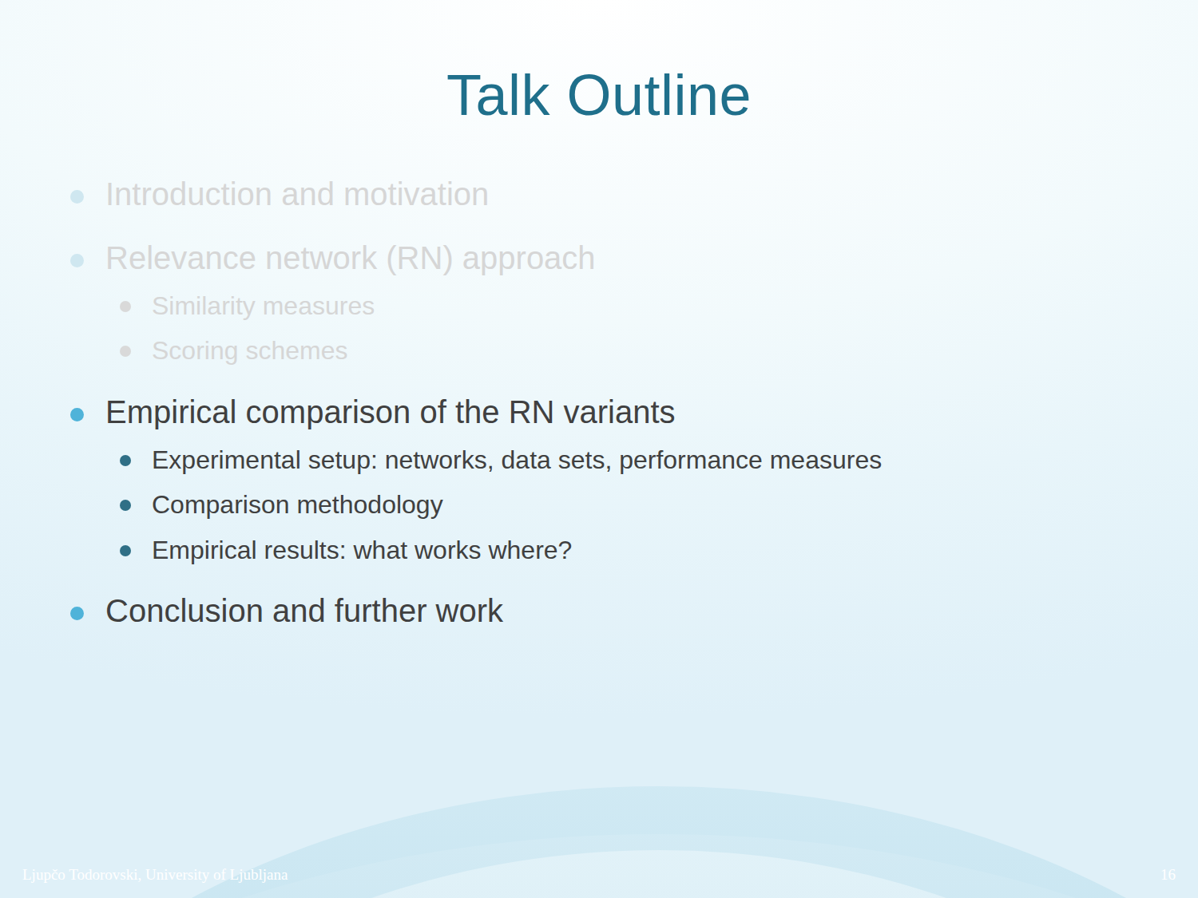Talk Outline
Introduction and motivation
Relevance network (RN) approach
Similarity measures
Scoring schemes
Empirical comparison of the RN variants
Experimental setup: networks, data sets, performance measures
Comparison methodology
Empirical results: what works where?
Conclusion and further work
Ljupčo Todorovski, University of Ljubljana
16